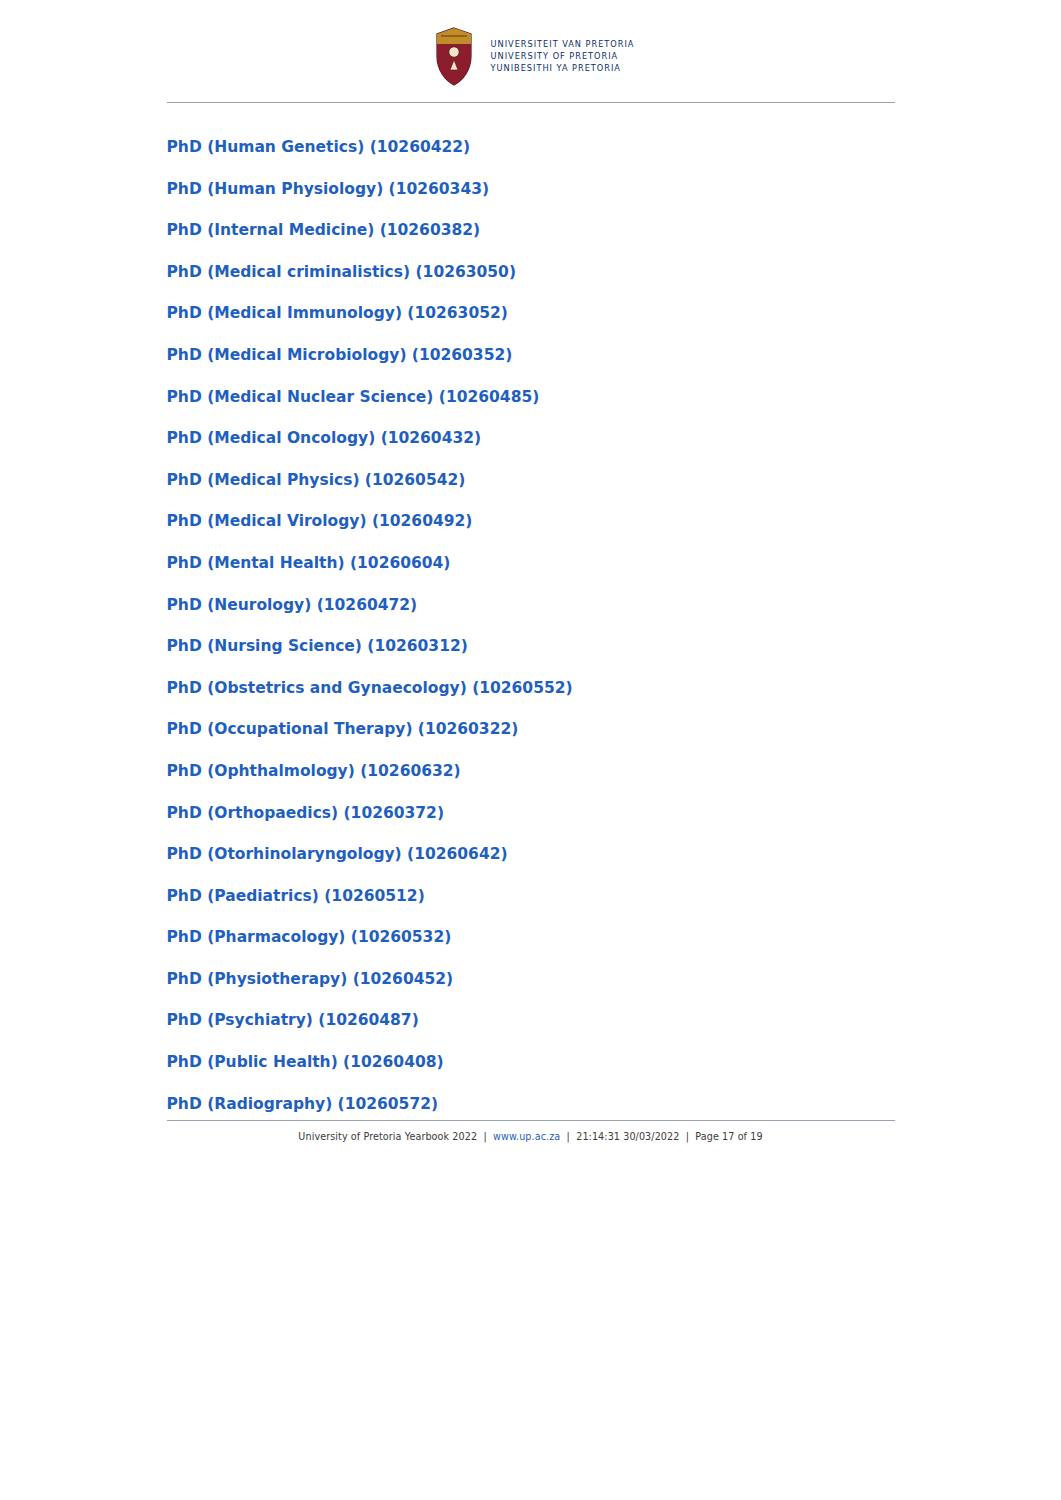Universiteit van Pretoria
University of Pretoria
Yunibesithi ya Pretoria
PhD (Human Genetics) (10260422)
PhD (Human Physiology) (10260343)
PhD (Internal Medicine) (10260382)
PhD (Medical criminalistics) (10263050)
PhD (Medical Immunology) (10263052)
PhD (Medical Microbiology) (10260352)
PhD (Medical Nuclear Science) (10260485)
PhD (Medical Oncology) (10260432)
PhD (Medical Physics) (10260542)
PhD (Medical Virology) (10260492)
PhD (Mental Health) (10260604)
PhD (Neurology) (10260472)
PhD (Nursing Science) (10260312)
PhD (Obstetrics and Gynaecology) (10260552)
PhD (Occupational Therapy) (10260322)
PhD (Ophthalmology) (10260632)
PhD (Orthopaedics) (10260372)
PhD (Otorhinolaryngology) (10260642)
PhD (Paediatrics) (10260512)
PhD (Pharmacology) (10260532)
PhD (Physiotherapy) (10260452)
PhD (Psychiatry) (10260487)
PhD (Public Health) (10260408)
PhD (Radiography) (10260572)
University of Pretoria Yearbook 2022 | www.up.ac.za | 21:14:31 30/03/2022 | Page 17 of 19